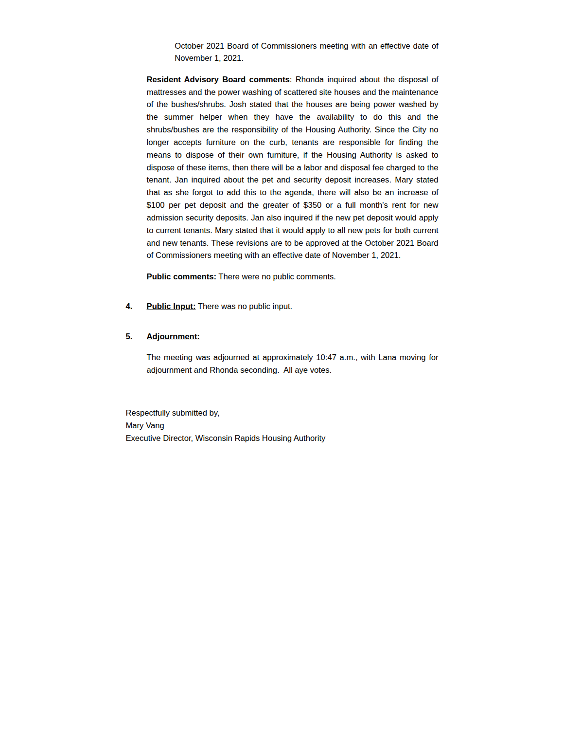October 2021 Board of Commissioners meeting with an effective date of November 1, 2021.
Resident Advisory Board comments: Rhonda inquired about the disposal of mattresses and the power washing of scattered site houses and the maintenance of the bushes/shrubs. Josh stated that the houses are being power washed by the summer helper when they have the availability to do this and the shrubs/bushes are the responsibility of the Housing Authority. Since the City no longer accepts furniture on the curb, tenants are responsible for finding the means to dispose of their own furniture, if the Housing Authority is asked to dispose of these items, then there will be a labor and disposal fee charged to the tenant. Jan inquired about the pet and security deposit increases. Mary stated that as she forgot to add this to the agenda, there will also be an increase of $100 per pet deposit and the greater of $350 or a full month's rent for new admission security deposits. Jan also inquired if the new pet deposit would apply to current tenants. Mary stated that it would apply to all new pets for both current and new tenants. These revisions are to be approved at the October 2021 Board of Commissioners meeting with an effective date of November 1, 2021.
Public comments: There were no public comments.
4.
Public Input: There was no public input.
5.
Adjournment:
The meeting was adjourned at approximately 10:47 a.m., with Lana moving for adjournment and Rhonda seconding. All aye votes.
Respectfully submitted by,
Mary Vang
Executive Director, Wisconsin Rapids Housing Authority